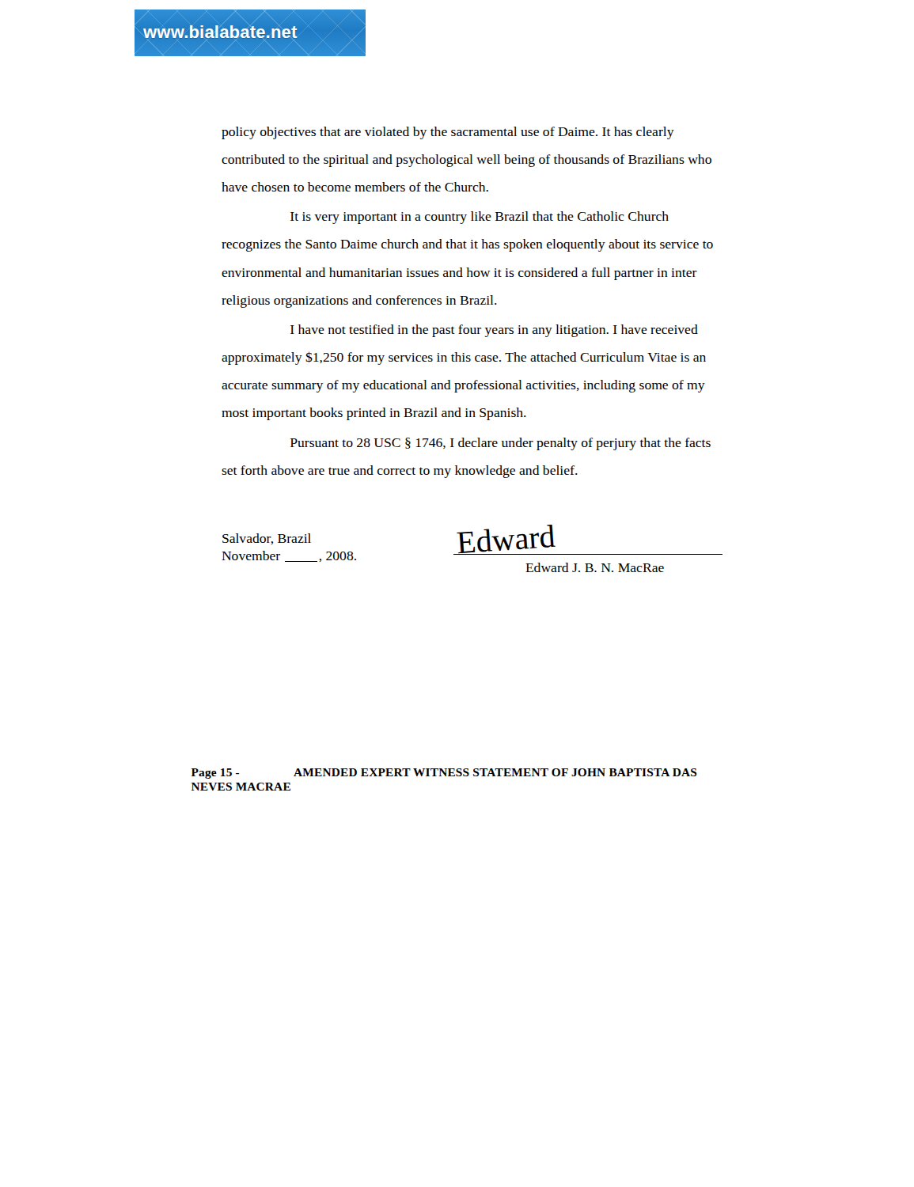www.bialabate.net
policy objectives that are violated by the sacramental use of Daime. It has clearly contributed to the spiritual and psychological well being of thousands of Brazilians who have chosen to become members of the Church.
It is very important in a country like Brazil that the Catholic Church recognizes the Santo Daime church and that it has spoken eloquently about its service to environmental and humanitarian issues and how it is considered a full partner in inter religious organizations and conferences in Brazil.
I have not testified in the past four years in any litigation. I have received approximately $1,250 for my services in this case. The attached Curriculum Vitae is an accurate summary of my educational and professional activities, including some of my most important books printed in Brazil and in Spanish.
Pursuant to 28 USC § 1746, I declare under penalty of perjury that the facts set forth above are true and correct to my knowledge and belief.
Salvador, Brazil
November , 2008.
Edward
Edward J. B. N. MacRae
Page 15 -AMENDED EXPERT WITNESS STATEMENT OF JOHN BAPTISTA DAS NEVES MACRAE